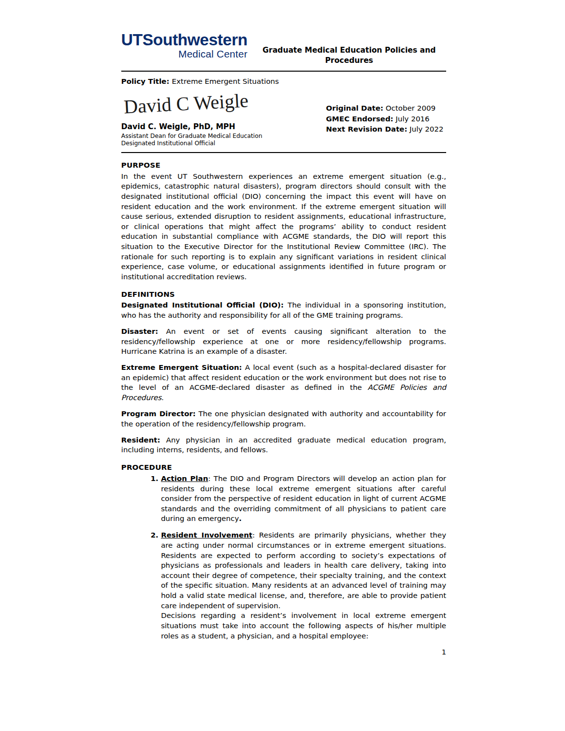UTSouthwestern
Medical Center
Graduate Medical Education Policies and Procedures
Policy Title: Extreme Emergent Situations
David C Weigle
David C. Weigle, PhD, MPH
Assistant Dean for Graduate Medical Education
Designated Institutional Official
Original Date: October 2009
GMEC Endorsed: July 2016
Next Revision Date: July 2022
PURPOSE
In the event UT Southwestern experiences an extreme emergent situation (e.g., epidemics, catastrophic natural disasters), program directors should consult with the designated institutional official (DIO) concerning the impact this event will have on resident education and the work environment. If the extreme emergent situation will cause serious, extended disruption to resident assignments, educational infrastructure, or clinical operations that might affect the programs’ ability to conduct resident education in substantial compliance with ACGME standards, the DIO will report this situation to the Executive Director for the Institutional Review Committee (IRC). The rationale for such reporting is to explain any significant variations in resident clinical experience, case volume, or educational assignments identified in future program or institutional accreditation reviews.
DEFINITIONS
Designated Institutional Official (DIO): The individual in a sponsoring institution, who has the authority and responsibility for all of the GME training programs.
Disaster: An event or set of events causing significant alteration to the residency/fellowship experience at one or more residency/fellowship programs. Hurricane Katrina is an example of a disaster.
Extreme Emergent Situation: A local event (such as a hospital-declared disaster for an epidemic) that affect resident education or the work environment but does not rise to the level of an ACGME-declared disaster as defined in the ACGME Policies and Procedures.
Program Director: The one physician designated with authority and accountability for the operation of the residency/fellowship program.
Resident: Any physician in an accredited graduate medical education program, including interns, residents, and fellows.
PROCEDURE
Action Plan: The DIO and Program Directors will develop an action plan for residents during these local extreme emergent situations after careful consider from the perspective of resident education in light of current ACGME standards and the overriding commitment of all physicians to patient care during an emergency.
Resident Involvement: Residents are primarily physicians, whether they are acting under normal circumstances or in extreme emergent situations. Residents are expected to perform according to society’s expectations of physicians as professionals and leaders in health care delivery, taking into account their degree of competence, their specialty training, and the context of the specific situation. Many residents at an advanced level of training may hold a valid state medical license, and, therefore, are able to provide patient care independent of supervision.
Decisions regarding a resident’s involvement in local extreme emergent situations must take into account the following aspects of his/her multiple roles as a student, a physician, and a hospital employee:
1